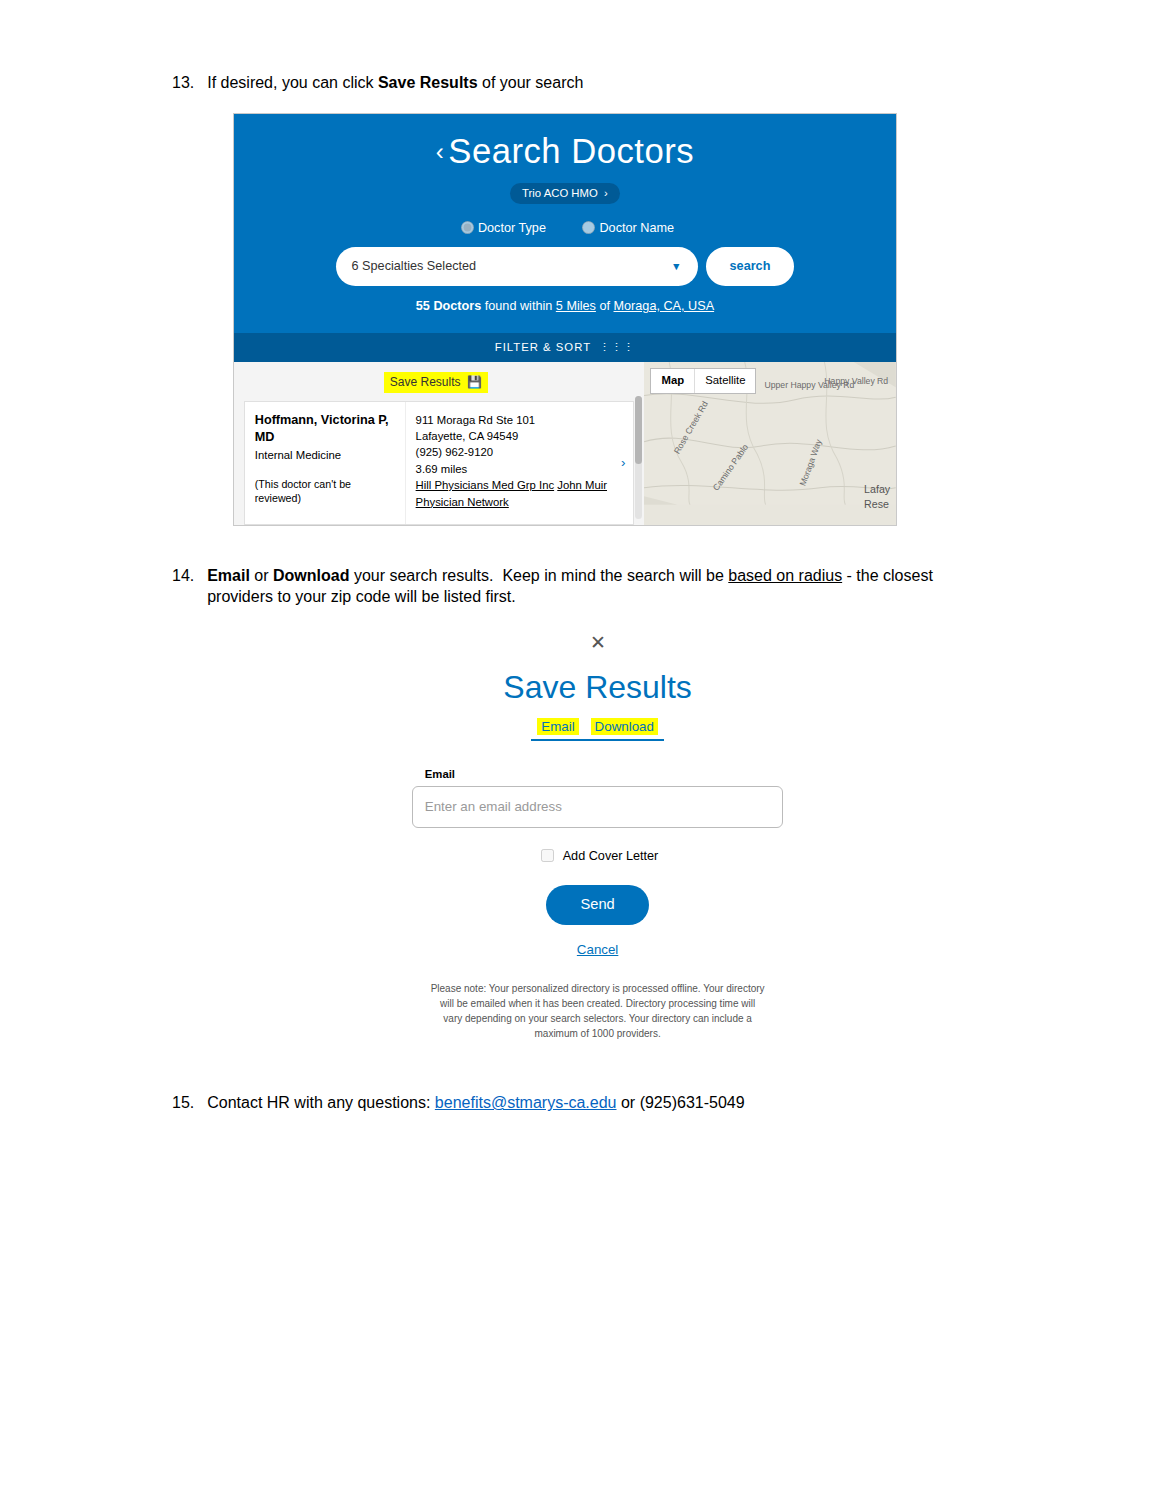13. If desired, you can click Save Results of your search
‹Search Doctors
Trio ACO HMO ›
Doctor Type Doctor Name
6 Specialties Selected ▼
search
55 Doctors found within 5 Miles of Moraga, CA, USA
FILTER & SORT ⋮⋮⋮
Save Results 💾
Hoffmann, Victorina P, MD
Internal Medicine
(This doctor can't be reviewed)
911 Moraga Rd Ste 101
Lafayette, CA 94549
(925) 962-9120
3.69 miles
Hill Physicians Med Grp Inc John Muir Physician Network
›
Map Satellite
Upper Happy Valley Rd
Happy Valley Rd
Rose Creek Rd
Camino Pablo
Moraga Way
Lafay
Rese
14. Email or Download your search results. Keep in mind the search will be based on radius - the closest providers to your zip code will be listed first.
✕
Save Results
Email Download
Email
Enter an email address
Add Cover Letter
Send
Cancel
Please note: Your personalized directory is processed offline. Your directory will be emailed when it has been created. Directory processing time will vary depending on your search selectors. Your directory can include a maximum of 1000 providers.
15. Contact HR with any questions: benefits@stmarys-ca.edu or (925)631-5049